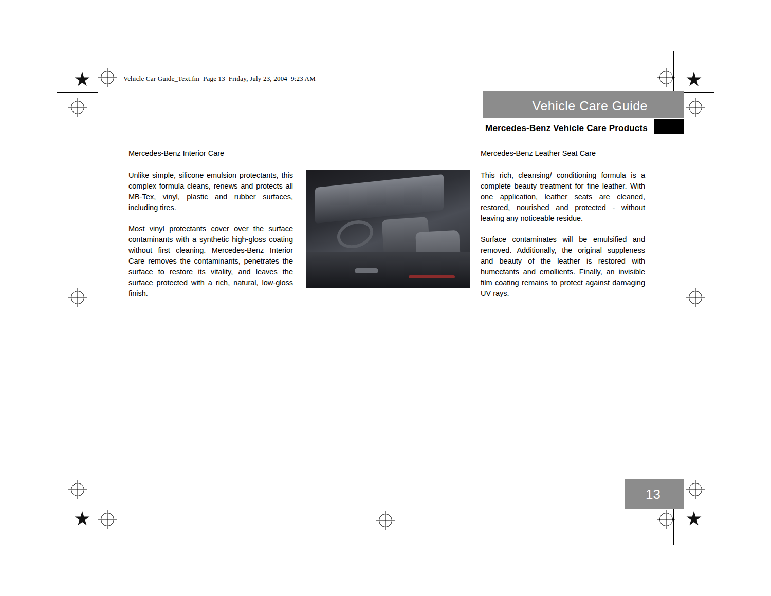Vehicle Car Guide_Text.fm Page 13 Friday, July 23, 2004 9:23 AM
Vehicle Care Guide
Mercedes-Benz Vehicle Care Products
Mercedes-Benz Interior Care
Unlike simple, silicone emulsion protectants, this complex formula cleans, renews and protects all MB-Tex, vinyl, plastic and rubber surfaces, including tires.
Most vinyl protectants cover over the surface contaminants with a synthetic high-gloss coating without first cleaning. Mercedes-Benz Interior Care removes the contaminants, penetrates the surface to restore its vitality, and leaves the surface protected with a rich, natural, low-gloss finish.
Mercedes-Benz Leather Seat Care
This rich, cleansing/ conditioning formula is a complete beauty treatment for fine leather. With one application, leather seats are cleaned, restored, nourished and protected - without leaving any noticeable residue.
Surface contaminates will be emulsified and removed. Additionally, the original suppleness and beauty of the leather is restored with humectants and emollients. Finally, an invisible film coating remains to protect against damaging UV rays.
13